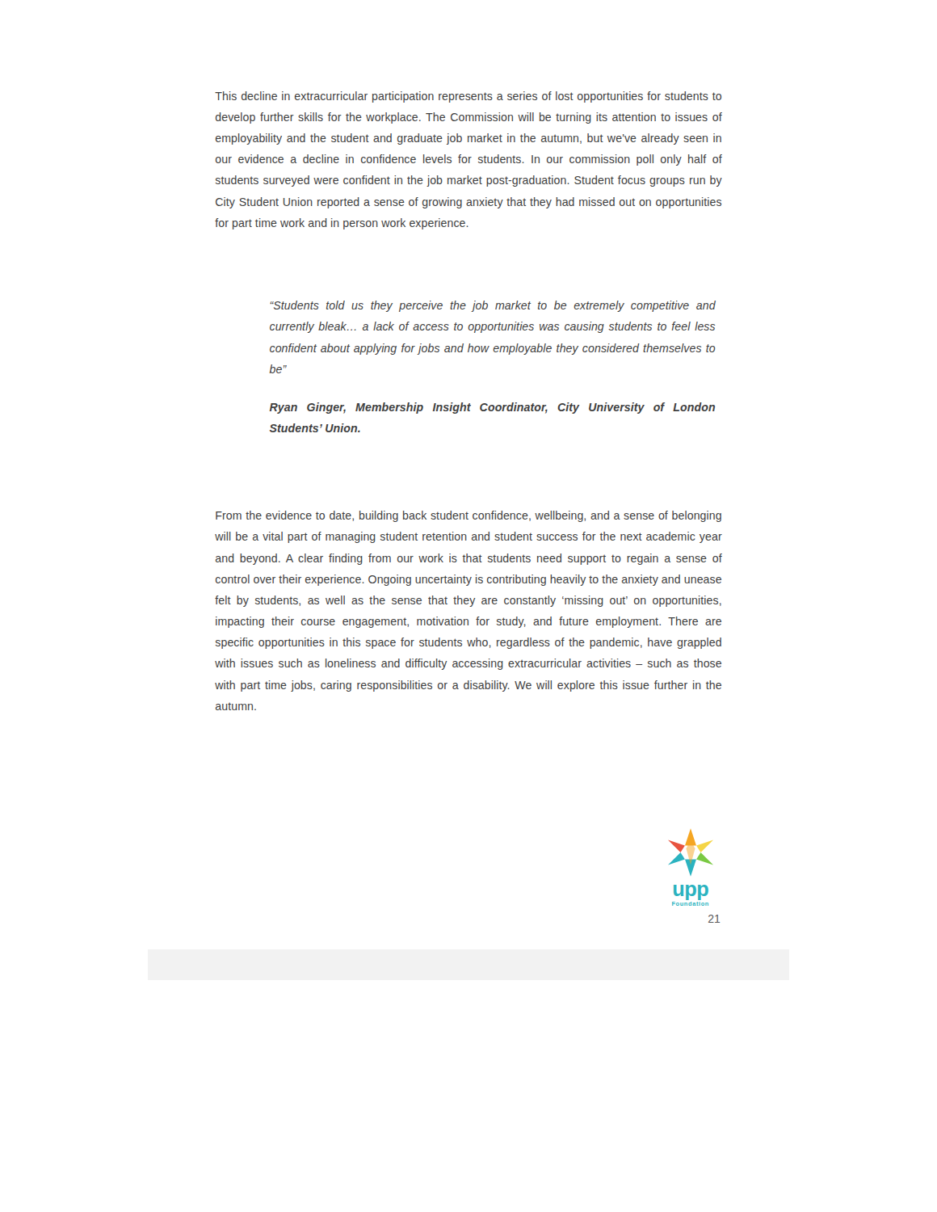This decline in extracurricular participation represents a series of lost opportunities for students to develop further skills for the workplace. The Commission will be turning its attention to issues of employability and the student and graduate job market in the autumn, but we've already seen in our evidence a decline in confidence levels for students. In our commission poll only half of students surveyed were confident in the job market post-graduation. Student focus groups run by City Student Union reported a sense of growing anxiety that they had missed out on opportunities for part time work and in person work experience.
“Students told us they perceive the job market to be extremely competitive and currently bleak… a lack of access to opportunities was causing students to feel less confident about applying for jobs and how employable they considered themselves to be”
Ryan Ginger, Membership Insight Coordinator, City University of London Students’ Union.
From the evidence to date, building back student confidence, wellbeing, and a sense of belonging will be a vital part of managing student retention and student success for the next academic year and beyond. A clear finding from our work is that students need support to regain a sense of control over their experience. Ongoing uncertainty is contributing heavily to the anxiety and unease felt by students, as well as the sense that they are constantly ‘missing out’ on opportunities, impacting their course engagement, motivation for study, and future employment. There are specific opportunities in this space for students who, regardless of the pandemic, have grappled with issues such as loneliness and difficulty accessing extracurricular activities – such as those with part time jobs, caring responsibilities or a disability. We will explore this issue further in the autumn.
upp
Foundation
21